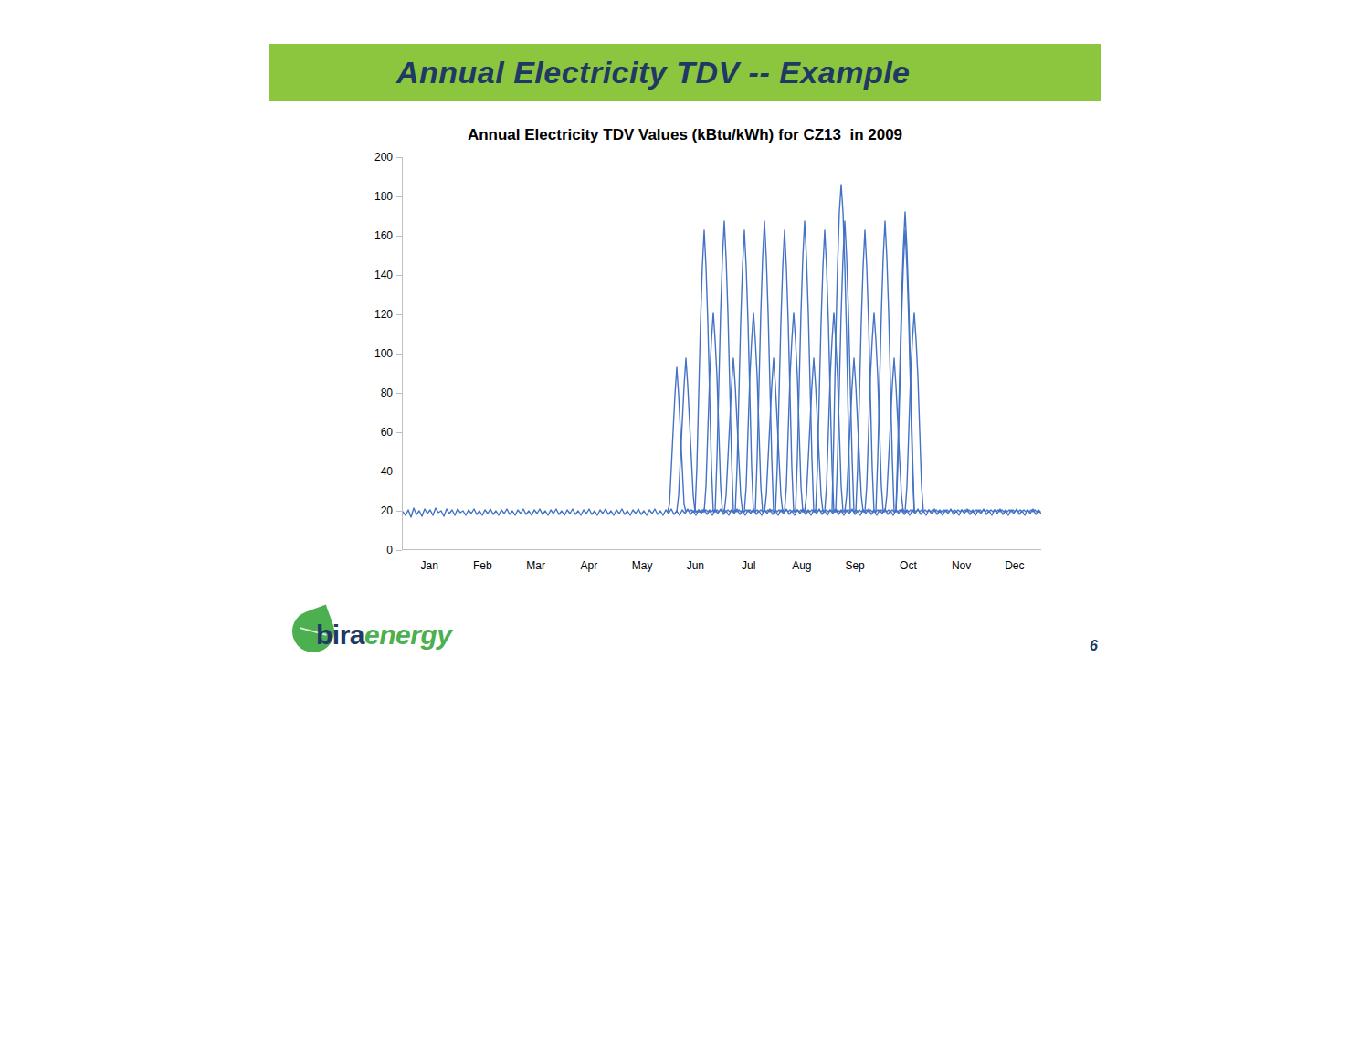Annual Electricity TDV -- Example
Annual Electricity TDV Values (kBtu/kWh) for CZ13 in 2009
200
180
160
140
120
100
80
60
40
20
0
Jan Feb Mar Apr May Jun Jul Aug Sep Oct Nov Dec
bira energy
6